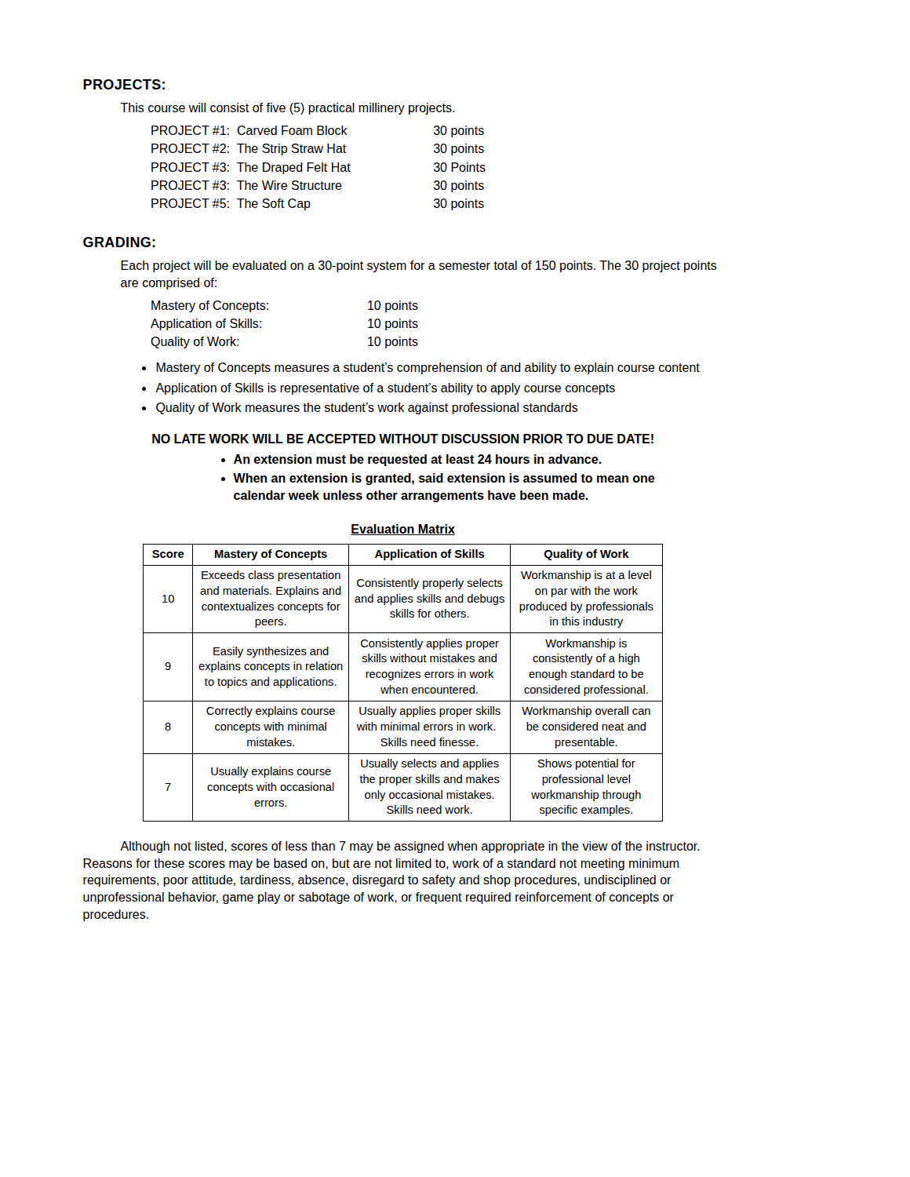PROJECTS:
This course will consist of five (5) practical millinery projects.
| PROJECT #1: Carved Foam Block | 30 points |
| PROJECT #2: The Strip Straw Hat | 30 points |
| PROJECT #3: The Draped Felt Hat | 30 Points |
| PROJECT #3: The Wire Structure | 30 points |
| PROJECT #5: The Soft Cap | 30 points |
GRADING:
Each project will be evaluated on a 30-point system for a semester total of 150 points. The 30 project points are comprised of:
| Mastery of Concepts: | 10 points |
| Application of Skills: | 10 points |
| Quality of Work: | 10 points |
Mastery of Concepts measures a student’s comprehension of and ability to explain course content
Application of Skills is representative of a student’s ability to apply course concepts
Quality of Work measures the student’s work against professional standards
NO LATE WORK WILL BE ACCEPTED WITHOUT DISCUSSION PRIOR TO DUE DATE!
An extension must be requested at least 24 hours in advance.
When an extension is granted, said extension is assumed to mean one calendar week unless other arrangements have been made.
Evaluation Matrix
| Score | Mastery of Concepts | Application of Skills | Quality of Work |
| --- | --- | --- | --- |
| 10 | Exceeds class presentation and materials. Explains and contextualizes concepts for peers. | Consistently properly selects and applies skills and debugs skills for others. | Workmanship is at a level on par with the work produced by professionals in this industry |
| 9 | Easily synthesizes and explains concepts in relation to topics and applications. | Consistently applies proper skills without mistakes and recognizes errors in work when encountered. | Workmanship is consistently of a high enough standard to be considered professional. |
| 8 | Correctly explains course concepts with minimal mistakes. | Usually applies proper skills with minimal errors in work. Skills need finesse. | Workmanship overall can be considered neat and presentable. |
| 7 | Usually explains course concepts with occasional errors. | Usually selects and applies the proper skills and makes only occasional mistakes. Skills need work. | Shows potential for professional level workmanship through specific examples. |
Although not listed, scores of less than 7 may be assigned when appropriate in the view of the instructor. Reasons for these scores may be based on, but are not limited to, work of a standard not meeting minimum requirements, poor attitude, tardiness, absence, disregard to safety and shop procedures, undisciplined or unprofessional behavior, game play or sabotage of work, or frequent required reinforcement of concepts or procedures.